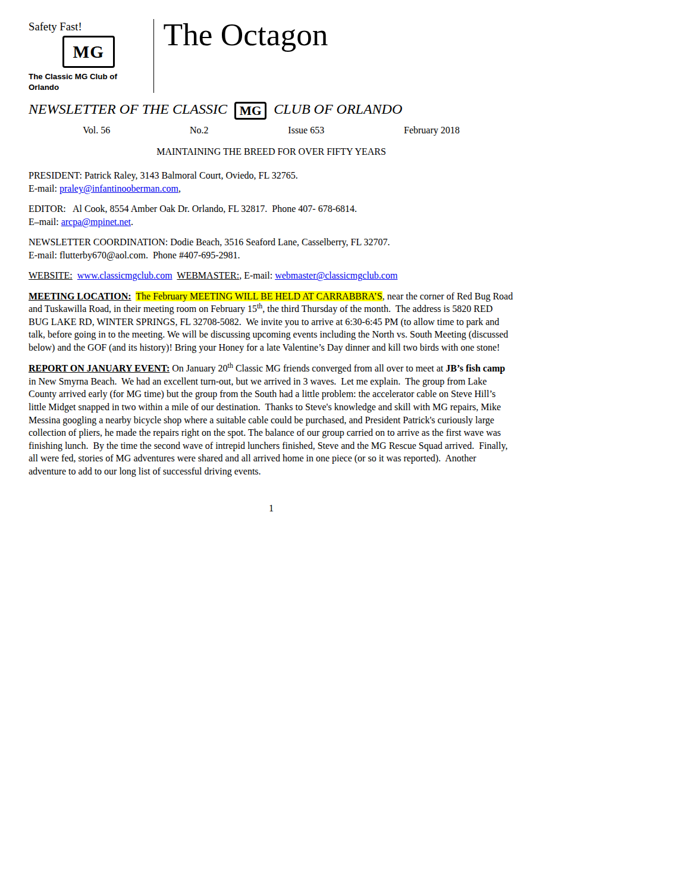Safety Fast!
MG
The Classic MG Club of Orlando
The Octagon
NEWSLETTER OF THE CLASSIC MG CLUB OF ORLANDO
Vol. 56 No.2 Issue 653 February 2018
MAINTAINING THE BREED FOR OVER FIFTY YEARS
PRESIDENT: Patrick Raley, 3143 Balmoral Court, Oviedo, FL 32765.
E-mail: praley@infantinooberman.com,
EDITOR: Al Cook, 8554 Amber Oak Dr. Orlando, FL 32817. Phone 407- 678-6814.
E–mail: arcpa@mpinet.net.
NEWSLETTER COORDINATION: Dodie Beach, 3516 Seaford Lane, Casselberry, FL 32707.
E-mail: flutterby670@aol.com. Phone #407-695-2981.
WEBSITE: www.classicmgclub.com WEBMASTER:, E-mail: webmaster@classicmgclub.com
MEETING LOCATION: The February MEETING WILL BE HELD AT CARRABBRA’S, near the corner of Red Bug Road and Tuskawilla Road, in their meeting room on February 15th, the third Thursday of the month. The address is 5820 RED BUG LAKE RD, WINTER SPRINGS, FL 32708-5082. We invite you to arrive at 6:30-6:45 PM (to allow time to park and talk, before going in to the meeting. We will be discussing upcoming events including the North vs. South Meeting (discussed below) and the GOF (and its history)! Bring your Honey for a late Valentine’s Day dinner and kill two birds with one stone!
REPORT ON JANUARY EVENT: On January 20th Classic MG friends converged from all over to meet at JB’s fish camp in New Smyrna Beach. We had an excellent turn-out, but we arrived in 3 waves. Let me explain. The group from Lake County arrived early (for MG time) but the group from the South had a little problem: the accelerator cable on Steve Hill’s little Midget snapped in two within a mile of our destination. Thanks to Steve's knowledge and skill with MG repairs, Mike Messina googling a nearby bicycle shop where a suitable cable could be purchased, and President Patrick's curiously large collection of pliers, he made the repairs right on the spot. The balance of our group carried on to arrive as the first wave was finishing lunch. By the time the second wave of intrepid lunchers finished, Steve and the MG Rescue Squad arrived. Finally, all were fed, stories of MG adventures were shared and all arrived home in one piece (or so it was reported). Another adventure to add to our long list of successful driving events.
1